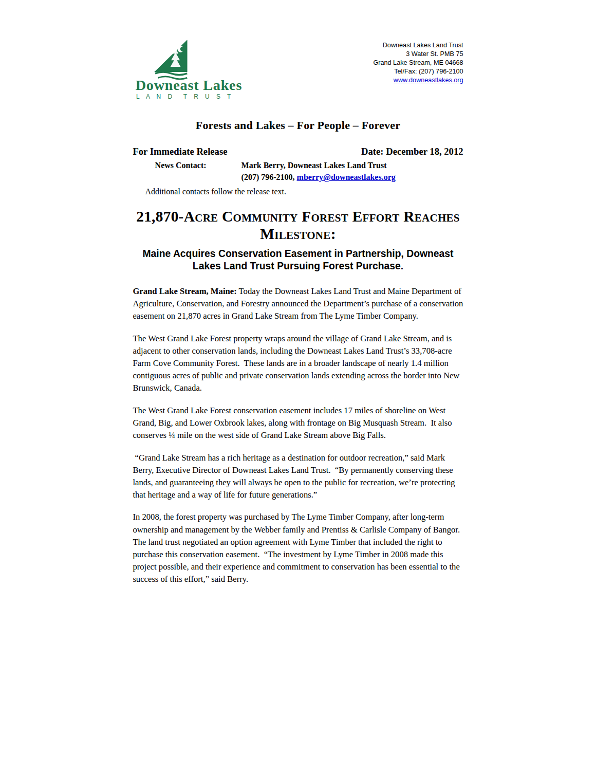Downeast Lakes L A N D T R U S T
Downeast Lakes Land Trust
3 Water St. PMB 75
Grand Lake Stream, ME 04668
Tel/Fax: (207) 796-2100
www.downeastlakes.org
Forests and Lakes – For People – Forever
For Immediate Release Date: December 18, 2012
News Contact: Mark Berry, Downeast Lakes Land Trust
(207) 796-2100, mberry@downeastlakes.org
Additional contacts follow the release text.
21,870-Acre Community Forest Effort Reaches Milestone:
Maine Acquires Conservation Easement in Partnership, Downeast Lakes Land Trust Pursuing Forest Purchase.
Grand Lake Stream, Maine: Today the Downeast Lakes Land Trust and Maine Department of Agriculture, Conservation, and Forestry announced the Department’s purchase of a conservation easement on 21,870 acres in Grand Lake Stream from The Lyme Timber Company.
The West Grand Lake Forest property wraps around the village of Grand Lake Stream, and is adjacent to other conservation lands, including the Downeast Lakes Land Trust’s 33,708-acre Farm Cove Community Forest. These lands are in a broader landscape of nearly 1.4 million contiguous acres of public and private conservation lands extending across the border into New Brunswick, Canada.
The West Grand Lake Forest conservation easement includes 17 miles of shoreline on West Grand, Big, and Lower Oxbrook lakes, along with frontage on Big Musquash Stream. It also conserves ¼ mile on the west side of Grand Lake Stream above Big Falls.
“Grand Lake Stream has a rich heritage as a destination for outdoor recreation,” said Mark Berry, Executive Director of Downeast Lakes Land Trust. “By permanently conserving these lands, and guaranteeing they will always be open to the public for recreation, we’re protecting that heritage and a way of life for future generations.”
In 2008, the forest property was purchased by The Lyme Timber Company, after long-term ownership and management by the Webber family and Prentiss & Carlisle Company of Bangor. The land trust negotiated an option agreement with Lyme Timber that included the right to purchase this conservation easement. “The investment by Lyme Timber in 2008 made this project possible, and their experience and commitment to conservation has been essential to the success of this effort,” said Berry.